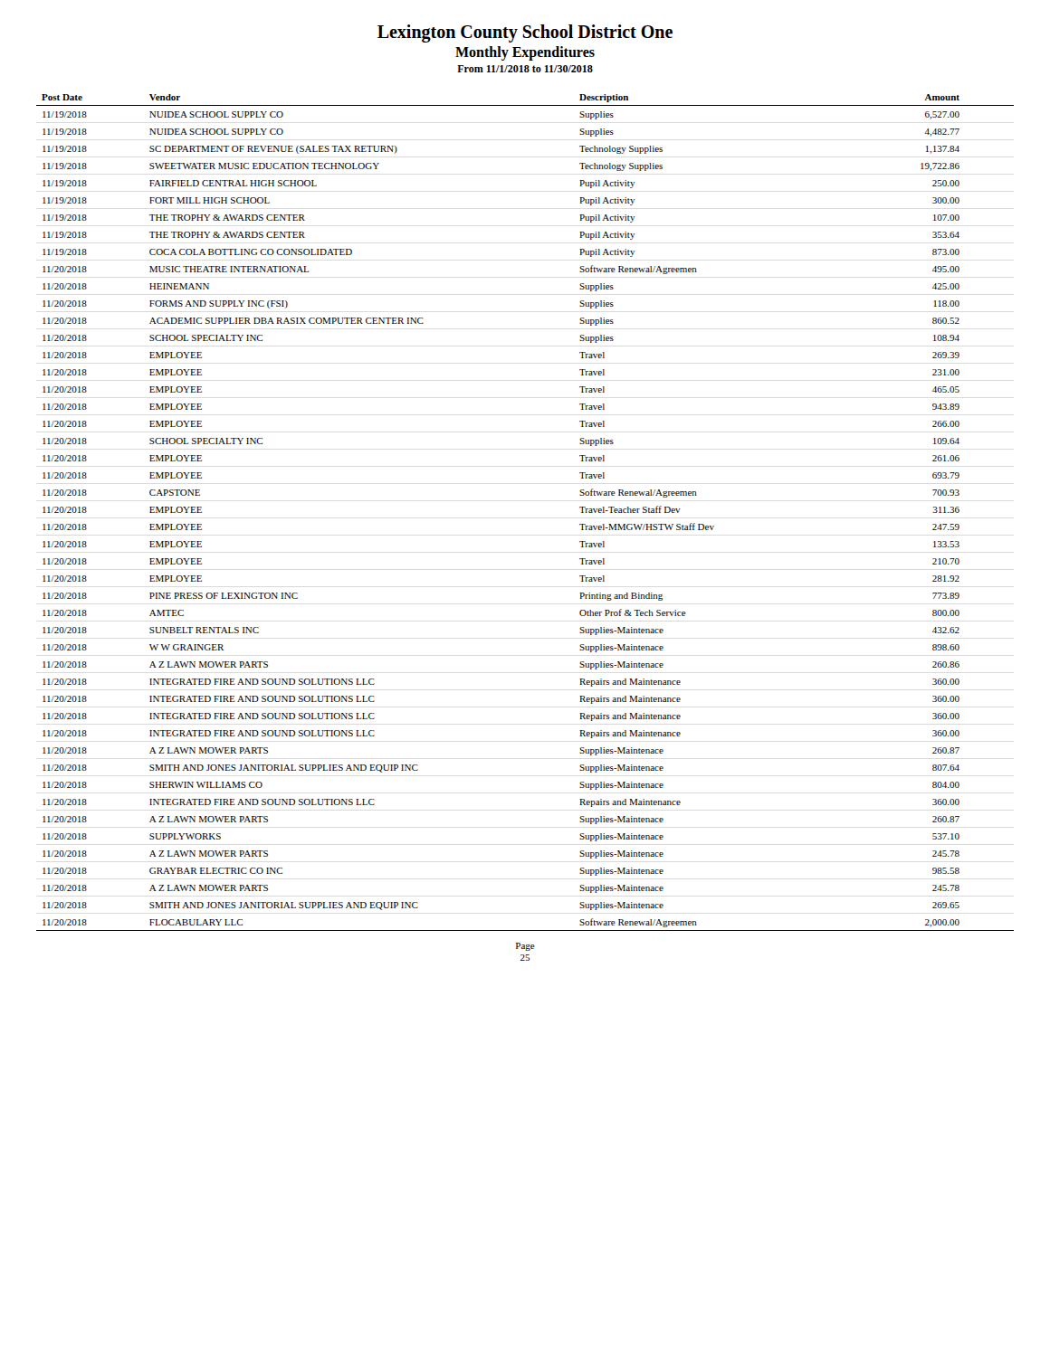Lexington County School District One
Monthly Expenditures
From 11/1/2018 to 11/30/2018
| Post Date | Vendor | Description | Amount |
| --- | --- | --- | --- |
| 11/19/2018 | NUIDEA SCHOOL SUPPLY CO | Supplies | 6,527.00 |
| 11/19/2018 | NUIDEA SCHOOL SUPPLY CO | Supplies | 4,482.77 |
| 11/19/2018 | SC DEPARTMENT OF REVENUE (SALES TAX RETURN) | Technology Supplies | 1,137.84 |
| 11/19/2018 | SWEETWATER MUSIC EDUCATION TECHNOLOGY | Technology Supplies | 19,722.86 |
| 11/19/2018 | FAIRFIELD CENTRAL HIGH SCHOOL | Pupil Activity | 250.00 |
| 11/19/2018 | FORT MILL HIGH SCHOOL | Pupil Activity | 300.00 |
| 11/19/2018 | THE TROPHY & AWARDS CENTER | Pupil Activity | 107.00 |
| 11/19/2018 | THE TROPHY & AWARDS CENTER | Pupil Activity | 353.64 |
| 11/19/2018 | COCA COLA BOTTLING CO CONSOLIDATED | Pupil Activity | 873.00 |
| 11/20/2018 | MUSIC THEATRE INTERNATIONAL | Software Renewal/Agreemen | 495.00 |
| 11/20/2018 | HEINEMANN | Supplies | 425.00 |
| 11/20/2018 | FORMS AND SUPPLY INC (FSI) | Supplies | 118.00 |
| 11/20/2018 | ACADEMIC SUPPLIER DBA RASIX COMPUTER CENTER INC | Supplies | 860.52 |
| 11/20/2018 | SCHOOL SPECIALTY INC | Supplies | 108.94 |
| 11/20/2018 | EMPLOYEE | Travel | 269.39 |
| 11/20/2018 | EMPLOYEE | Travel | 231.00 |
| 11/20/2018 | EMPLOYEE | Travel | 465.05 |
| 11/20/2018 | EMPLOYEE | Travel | 943.89 |
| 11/20/2018 | EMPLOYEE | Travel | 266.00 |
| 11/20/2018 | SCHOOL SPECIALTY INC | Supplies | 109.64 |
| 11/20/2018 | EMPLOYEE | Travel | 261.06 |
| 11/20/2018 | EMPLOYEE | Travel | 693.79 |
| 11/20/2018 | CAPSTONE | Software Renewal/Agreemen | 700.93 |
| 11/20/2018 | EMPLOYEE | Travel-Teacher Staff Dev | 311.36 |
| 11/20/2018 | EMPLOYEE | Travel-MMGW/HSTW Staff Dev | 247.59 |
| 11/20/2018 | EMPLOYEE | Travel | 133.53 |
| 11/20/2018 | EMPLOYEE | Travel | 210.70 |
| 11/20/2018 | EMPLOYEE | Travel | 281.92 |
| 11/20/2018 | PINE PRESS OF LEXINGTON INC | Printing and Binding | 773.89 |
| 11/20/2018 | AMTEC | Other Prof & Tech Service | 800.00 |
| 11/20/2018 | SUNBELT RENTALS INC | Supplies-Maintenace | 432.62 |
| 11/20/2018 | W W GRAINGER | Supplies-Maintenace | 898.60 |
| 11/20/2018 | A Z LAWN MOWER PARTS | Supplies-Maintenace | 260.86 |
| 11/20/2018 | INTEGRATED FIRE AND SOUND SOLUTIONS LLC | Repairs and Maintenance | 360.00 |
| 11/20/2018 | INTEGRATED FIRE AND SOUND SOLUTIONS LLC | Repairs and Maintenance | 360.00 |
| 11/20/2018 | INTEGRATED FIRE AND SOUND SOLUTIONS LLC | Repairs and Maintenance | 360.00 |
| 11/20/2018 | INTEGRATED FIRE AND SOUND SOLUTIONS LLC | Repairs and Maintenance | 360.00 |
| 11/20/2018 | A Z LAWN MOWER PARTS | Supplies-Maintenace | 260.87 |
| 11/20/2018 | SMITH AND JONES JANITORIAL SUPPLIES AND EQUIP INC | Supplies-Maintenace | 807.64 |
| 11/20/2018 | SHERWIN WILLIAMS CO | Supplies-Maintenace | 804.00 |
| 11/20/2018 | INTEGRATED FIRE AND SOUND SOLUTIONS LLC | Repairs and Maintenance | 360.00 |
| 11/20/2018 | A Z LAWN MOWER PARTS | Supplies-Maintenace | 260.87 |
| 11/20/2018 | SUPPLYWORKS | Supplies-Maintenace | 537.10 |
| 11/20/2018 | A Z LAWN MOWER PARTS | Supplies-Maintenace | 245.78 |
| 11/20/2018 | GRAYBAR ELECTRIC CO INC | Supplies-Maintenace | 985.58 |
| 11/20/2018 | A Z LAWN MOWER PARTS | Supplies-Maintenace | 245.78 |
| 11/20/2018 | SMITH AND JONES JANITORIAL SUPPLIES AND EQUIP INC | Supplies-Maintenace | 269.65 |
| 11/20/2018 | FLOCABULARY LLC | Software Renewal/Agreemen | 2,000.00 |
Page
25